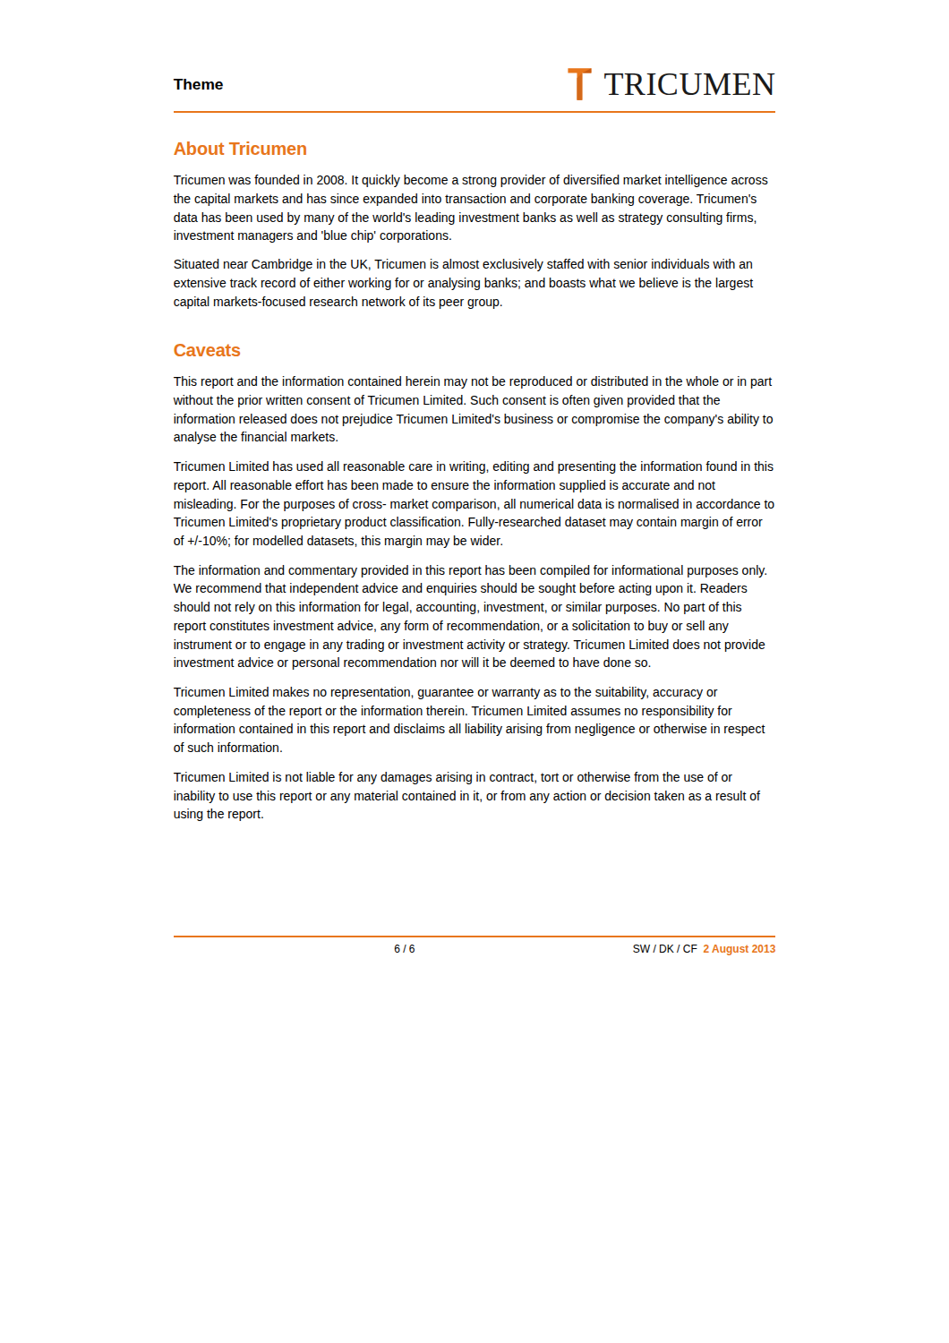Theme
TRICUMEN
About Tricumen
Tricumen was founded in 2008. It quickly become a strong provider of diversified market intelligence across the capital markets and has since expanded into transaction and corporate banking coverage. Tricumen's data has been used by many of the world's leading investment banks as well as strategy consulting firms, investment managers and 'blue chip' corporations.
Situated near Cambridge in the UK, Tricumen is almost exclusively staffed with senior individuals with an extensive track record of either working for or analysing banks; and boasts what we believe is the largest capital markets-focused research network of its peer group.
Caveats
This report and the information contained herein may not be reproduced or distributed in the whole or in part without the prior written consent of Tricumen Limited. Such consent is often given provided that the information released does not prejudice Tricumen Limited's business or compromise the company's ability to analyse the financial markets.
Tricumen Limited has used all reasonable care in writing, editing and presenting the information found in this report. All reasonable effort has been made to ensure the information supplied is accurate and not misleading. For the purposes of cross- market comparison, all numerical data is normalised in accordance to Tricumen Limited's proprietary product classification. Fully-researched dataset may contain margin of error of +/-10%; for modelled datasets, this margin may be wider.
The information and commentary provided in this report has been compiled for informational purposes only. We recommend that independent advice and enquiries should be sought before acting upon it. Readers should not rely on this information for legal, accounting, investment, or similar purposes. No part of this report constitutes investment advice, any form of recommendation, or a solicitation to buy or sell any instrument or to engage in any trading or investment activity or strategy. Tricumen Limited does not provide investment advice or personal recommendation nor will it be deemed to have done so.
Tricumen Limited makes no representation, guarantee or warranty as to the suitability, accuracy or completeness of the report or the information therein. Tricumen Limited assumes no responsibility for information contained in this report and disclaims all liability arising from negligence or otherwise in respect of such information.
Tricumen Limited is not liable for any damages arising in contract, tort or otherwise from the use of or inability to use this report or any material contained in it, or from any action or decision taken as a result of using the report.
6 / 6
SW / DK / CF 2 August 2013